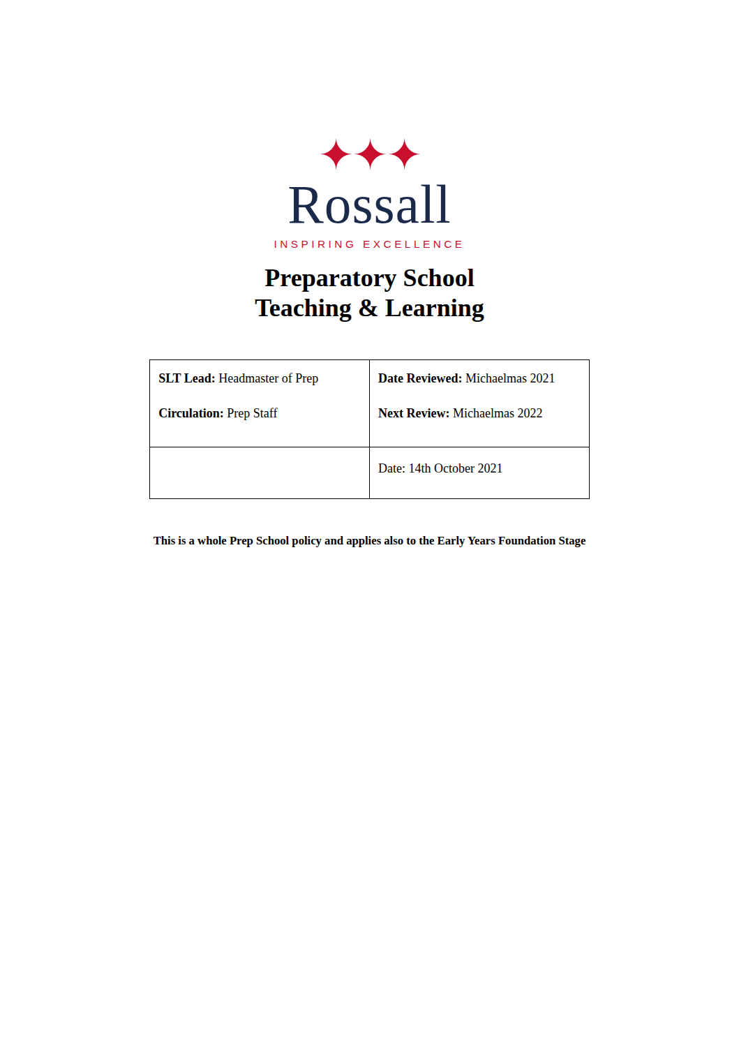✦✦✦
Rossall
Inspiring Excellence
Preparatory School
Teaching & Learning
| SLT Lead: Headmaster of Prep Circulation: Prep Staff | Date Reviewed: Michaelmas 2021 Next Review: Michaelmas 2022 |
| | Date: 14th October 2021 |
This is a whole Prep School policy and applies also to the Early Years Foundation Stage